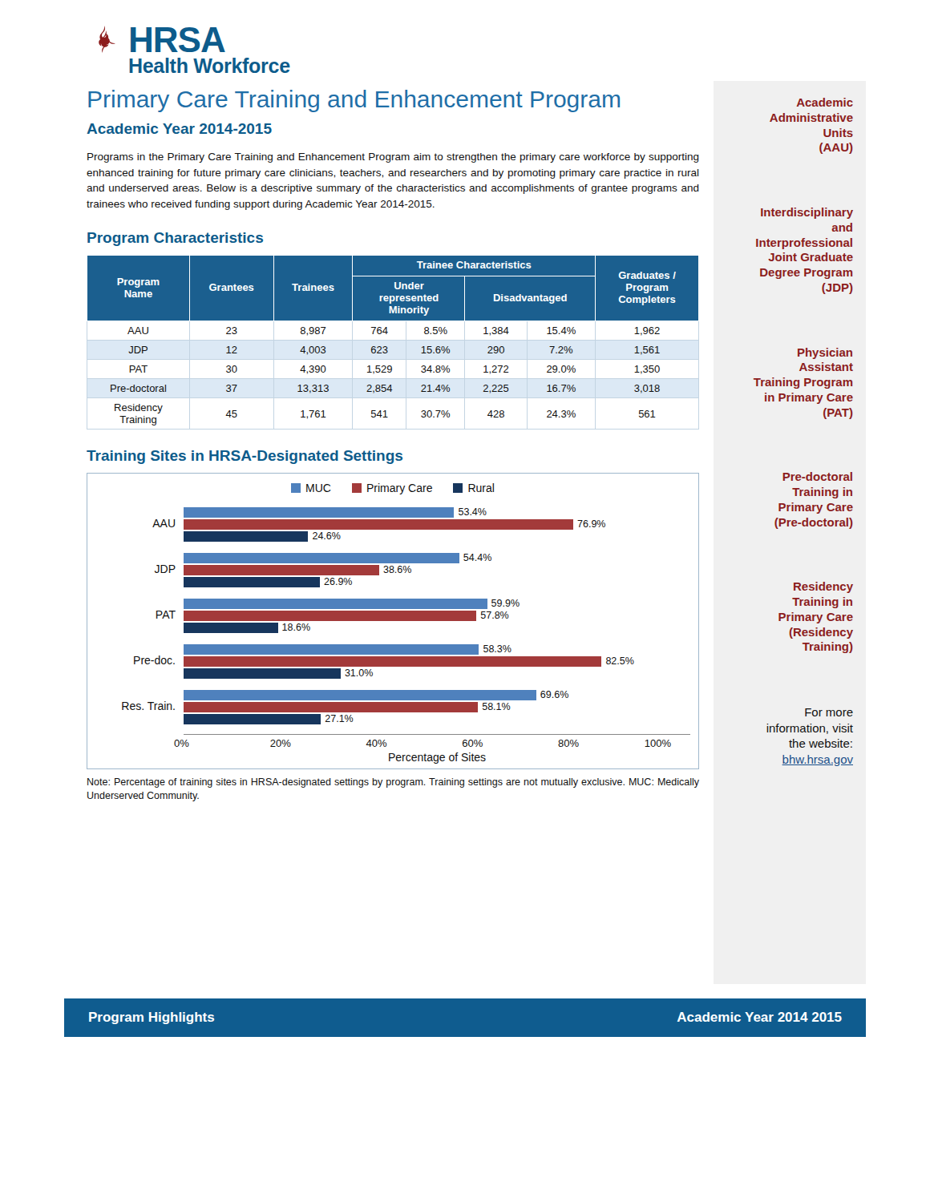HRSA
Health Workforce
Primary Care Training and Enhancement Program
Academic Year 2014-2015
Programs in the Primary Care Training and Enhancement Program aim to strengthen the primary care workforce by supporting enhanced training for future primary care clinicians, teachers, and researchers and by promoting primary care practice in rural and underserved areas. Below is a descriptive summary of the characteristics and accomplishments of grantee programs and trainees who received funding support during Academic Year 2014-2015.
Program Characteristics
| Program Name | Grantees | Trainees | Trainee Characteristics | Graduates / Program Completers |
| --- | --- | --- | --- | --- |
| Under represented Minority | Disadvantaged |
| AAU | 23 | 8,987 | 764 | 8.5% | 1,384 | 15.4% | 1,962 |
| JDP | 12 | 4,003 | 623 | 15.6% | 290 | 7.2% | 1,561 |
| PAT | 30 | 4,390 | 1,529 | 34.8% | 1,272 | 29.0% | 1,350 |
| Pre-doctoral | 37 | 13,313 | 2,854 | 21.4% | 2,225 | 16.7% | 3,018 |
| Residency Training | 45 | 1,761 | 541 | 30.7% | 428 | 24.3% | 561 |
Training Sites in HRSA-Designated Settings
MUC
Primary Care
Rural
AAU
53.4%
76.9%
24.6%
JDP
54.4%
38.6%
26.9%
PAT
59.9%
57.8%
18.6%
Pre-doc.
58.3%
82.5%
31.0%
Res. Train.
69.6%
58.1%
27.1%
0% 20% 40% 60% 80% 100%
Percentage of Sites
Note: Percentage of training sites in HRSA-designated settings by program. Training settings are not mutually exclusive. MUC: Medically Underserved Community.
Academic
Administrative
Units
(AAU)
Interdisciplinary
and
Interprofessional
Joint Graduate
Degree Program
(JDP)
Physician
Assistant
Training Program
in Primary Care
(PAT)
Pre-doctoral
Training in
Primary Care
(Pre-doctoral)
Residency
Training in
Primary Care
(Residency
Training)
For more
information, visit
the website:
bhw.hrsa.gov
Program Highlights
Academic Year 2014 2015